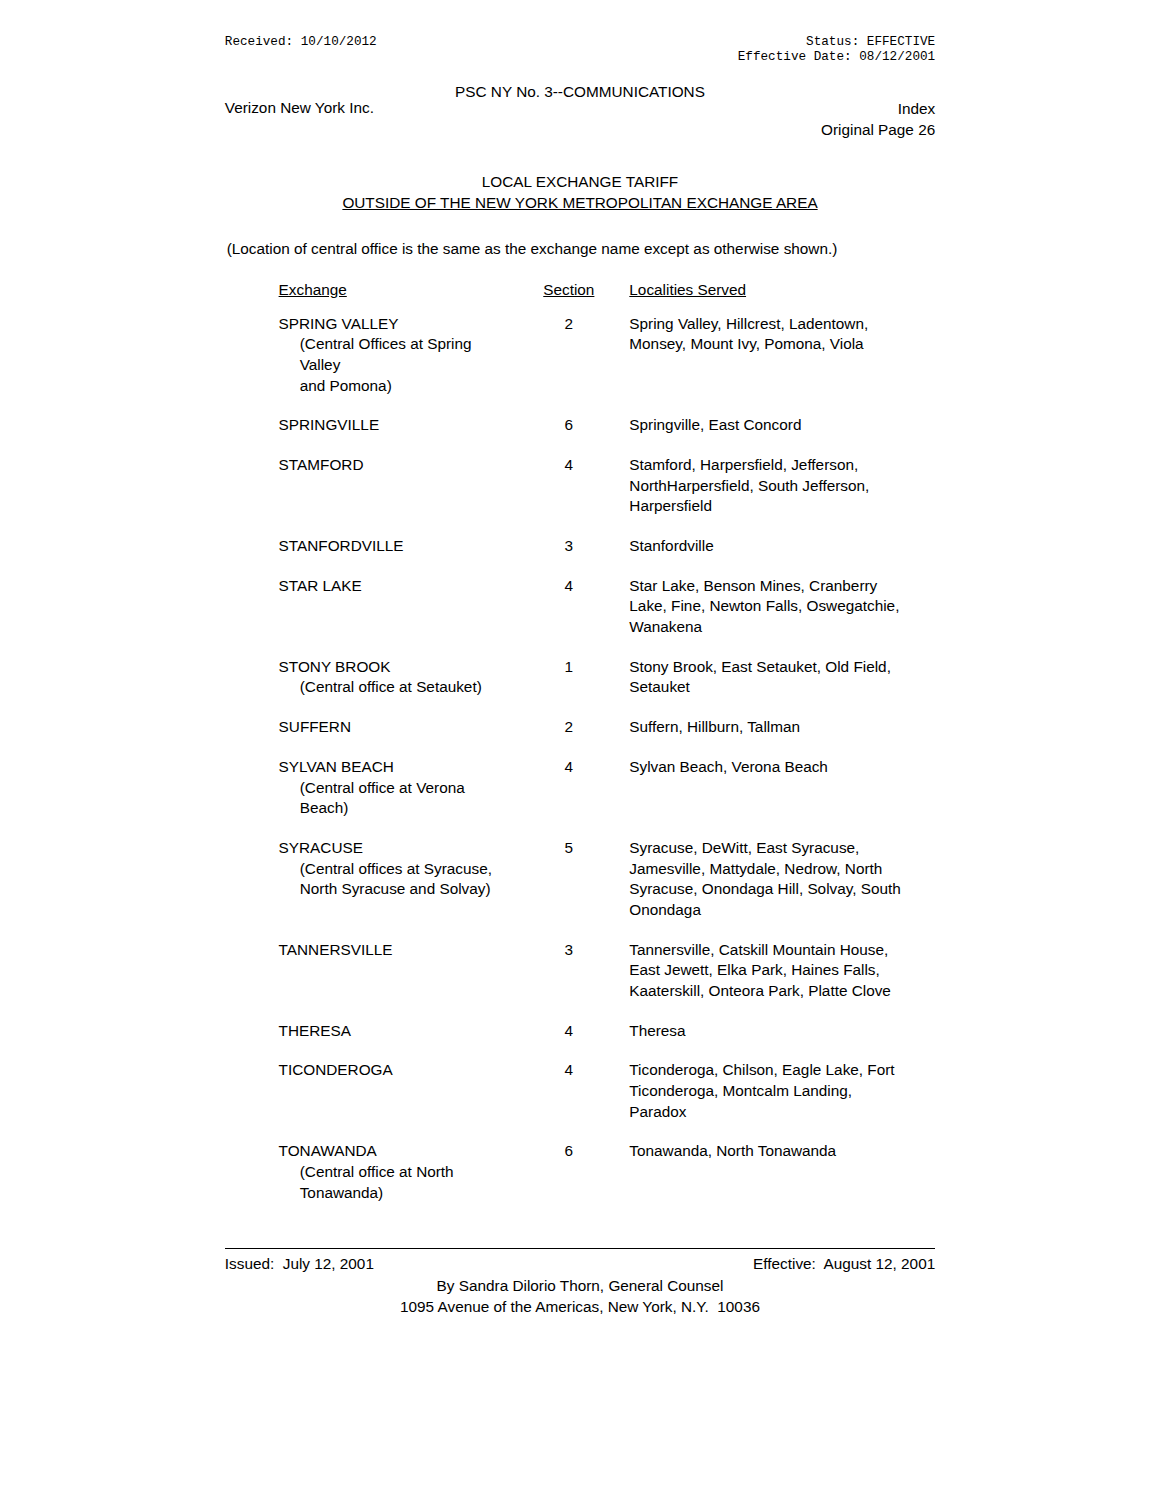Received: 10/10/2012
Status: EFFECTIVE
Effective Date: 08/12/2001
PSC NY No. 3--COMMUNICATIONS
Verizon New York Inc.
Index
Original Page 26
LOCAL EXCHANGE TARIFF
OUTSIDE OF THE NEW YORK METROPOLITAN EXCHANGE AREA
(Location of central office is the same as the exchange name except as otherwise shown.)
| Exchange | Section | Localities Served |
| --- | --- | --- |
| SPRING VALLEY (Central Offices at Spring Valley and Pomona) | 2 | Spring Valley, Hillcrest, Ladentown, Monsey, Mount Ivy, Pomona, Viola |
| SPRINGVILLE | 6 | Springville, East Concord |
| STAMFORD | 4 | Stamford, Harpersfield, Jefferson, NorthHarpersfield, South Jefferson, Harpersfield |
| STANFORDVILLE | 3 | Stanfordville |
| STAR LAKE | 4 | Star Lake, Benson Mines, Cranberry Lake, Fine, Newton Falls, Oswegatchie, Wanakena |
| STONY BROOK (Central office at Setauket) | 1 | Stony Brook, East Setauket, Old Field, Setauket |
| SUFFERN | 2 | Suffern, Hillburn, Tallman |
| SYLVAN BEACH (Central office at Verona Beach) | 4 | Sylvan Beach, Verona Beach |
| SYRACUSE (Central offices at Syracuse, North Syracuse and Solvay) | 5 | Syracuse, DeWitt, East Syracuse, Jamesville, Mattydale, Nedrow, North Syracuse, Onondaga Hill, Solvay, South Onondaga |
| TANNERSVILLE | 3 | Tannersville, Catskill Mountain House, East Jewett, Elka Park, Haines Falls, Kaaterskill, Onteora Park, Platte Clove |
| THERESA | 4 | Theresa |
| TICONDEROGA | 4 | Ticonderoga, Chilson, Eagle Lake, Fort Ticonderoga, Montcalm Landing, Paradox |
| TONAWANDA (Central office at North Tonawanda) | 6 | Tonawanda, North Tonawanda |
Issued: July 12, 2001
Effective: August 12, 2001
By Sandra Dilorio Thorn, General Counsel
1095 Avenue of the Americas, New York, N.Y. 10036